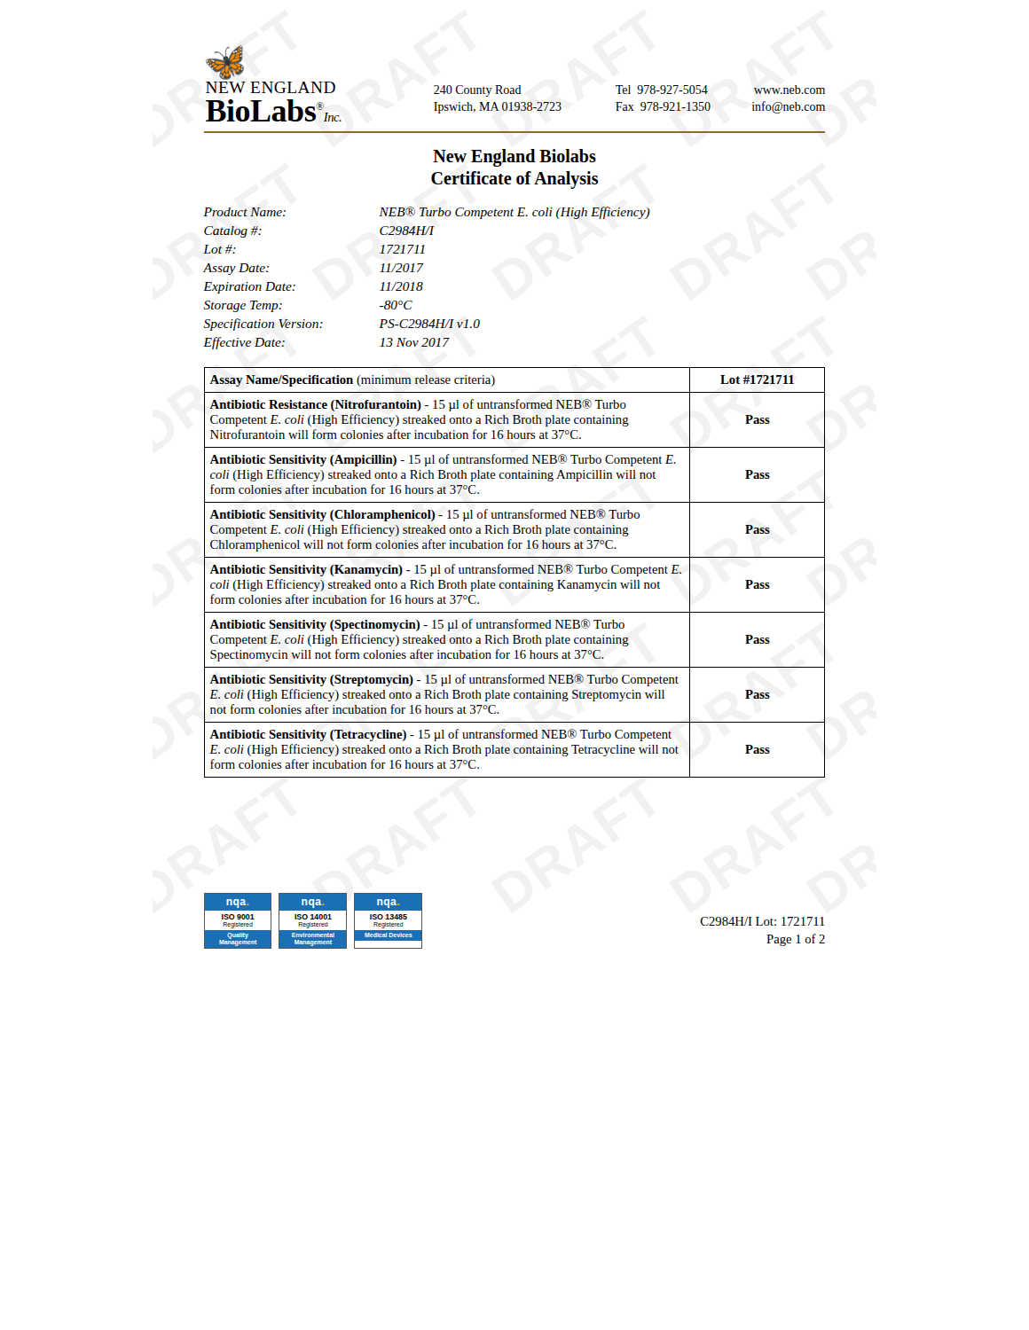DRAFT DRAFT DRAFT DRAFT DRAFT DRAFT DRAFT DRAFT DRAFT DRAFT DRAFT DRAFT DRAFT DRAFT DRAFT DRAFT DRAFT DRAFT DRAFT DRAFT DRAFT DRAFT DRAFT DRAFT DRAFT DRAFT DRAFT DRAFT DRAFT DRAFT
🦋 NEW ENGLAND BioLabs®Inc.
240 County Road
Ipswich, MA 01938-2723
Tel 978-927-5054
Fax 978-921-1350
www.neb.com
info@neb.com
New England Biolabs Certificate of Analysis
| Product Name: | NEB® Turbo Competent E. coli (High Efficiency) |
| Catalog #: | C2984H/I |
| Lot #: | 1721711 |
| Assay Date: | 11/2017 |
| Expiration Date: | 11/2018 |
| Storage Temp: | -80°C |
| Specification Version: | PS-C2984H/I v1.0 |
| Effective Date: | 13 Nov 2017 |
| Assay Name/Specification (minimum release criteria) | Lot #1721711 |
| --- | --- |
| Antibiotic Resistance (Nitrofurantoin) - 15 µl of untransformed NEB® Turbo Competent E. coli (High Efficiency) streaked onto a Rich Broth plate containing Nitrofurantoin will form colonies after incubation for 16 hours at 37°C. | Pass |
| Antibiotic Sensitivity (Ampicillin) - 15 µl of untransformed NEB® Turbo Competent E. coli (High Efficiency) streaked onto a Rich Broth plate containing Ampicillin will not form colonies after incubation for 16 hours at 37°C. | Pass |
| Antibiotic Sensitivity (Chloramphenicol) - 15 µl of untransformed NEB® Turbo Competent E. coli (High Efficiency) streaked onto a Rich Broth plate containing Chloramphenicol will not form colonies after incubation for 16 hours at 37°C. | Pass |
| Antibiotic Sensitivity (Kanamycin) - 15 µl of untransformed NEB® Turbo Competent E. coli (High Efficiency) streaked onto a Rich Broth plate containing Kanamycin will not form colonies after incubation for 16 hours at 37°C. | Pass |
| Antibiotic Sensitivity (Spectinomycin) - 15 µl of untransformed NEB® Turbo Competent E. coli (High Efficiency) streaked onto a Rich Broth plate containing Spectinomycin will not form colonies after incubation for 16 hours at 37°C. | Pass |
| Antibiotic Sensitivity (Streptomycin) - 15 µl of untransformed NEB® Turbo Competent E. coli (High Efficiency) streaked onto a Rich Broth plate containing Streptomycin will not form colonies after incubation for 16 hours at 37°C. | Pass |
| Antibiotic Sensitivity (Tetracycline) - 15 µl of untransformed NEB® Turbo Competent E. coli (High Efficiency) streaked onto a Rich Broth plate containing Tetracycline will not form colonies after incubation for 16 hours at 37°C. | Pass |
nqa.
ISO 9001
Registered
Quality
Management
nqa.
ISO 14001
Registered
Environmental
Management
nqa.
ISO 13485
Registered
Medical Devices
C2984H/I Lot: 1721711
Page 1 of 2